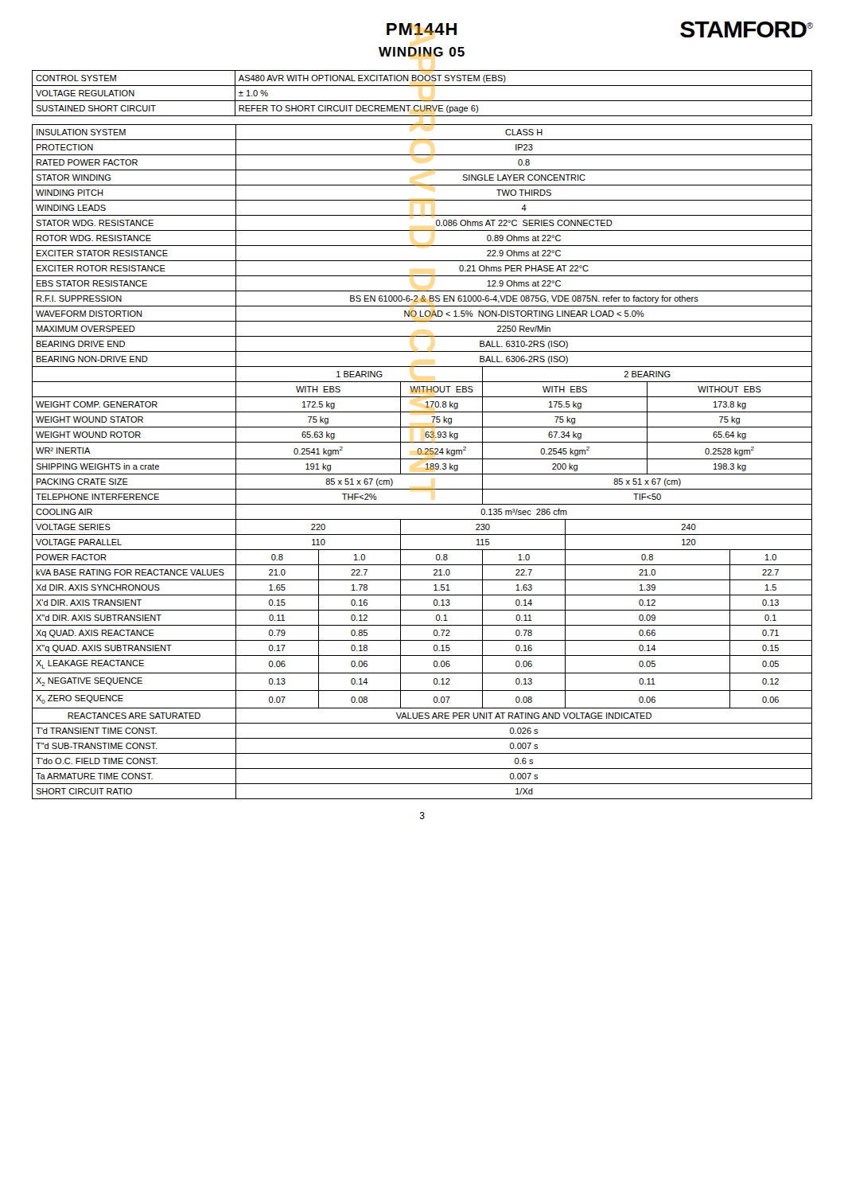STAMFORD®
PM144H
WINDING 05
APPROVED DOCUMENT
| CONTROL SYSTEM | AS480 AVR WITH OPTIONAL EXCITATION BOOST SYSTEM (EBS) |
| VOLTAGE REGULATION | ± 1.0 % |
| SUSTAINED SHORT CIRCUIT | REFER TO SHORT CIRCUIT DECREMENT CURVE (page 6) |
| INSULATION SYSTEM | CLASS H |
| PROTECTION | IP23 |
| RATED POWER FACTOR | 0.8 |
| STATOR WINDING | SINGLE LAYER CONCENTRIC |
| WINDING PITCH | TWO THIRDS |
| WINDING LEADS | 4 |
| STATOR WDG. RESISTANCE | 0.086 Ohms AT 22°C SERIES CONNECTED |
| ROTOR WDG. RESISTANCE | 0.89 Ohms at 22°C |
| EXCITER STATOR RESISTANCE | 22.9 Ohms at 22°C |
| EXCITER ROTOR RESISTANCE | 0.21 Ohms PER PHASE AT 22°C |
| EBS STATOR RESISTANCE | 12.9 Ohms at 22°C |
| R.F.I. SUPPRESSION | BS EN 61000-6-2 & BS EN 61000-6-4,VDE 0875G, VDE 0875N. refer to factory for others |
| WAVEFORM DISTORTION | NO LOAD < 1.5% NON-DISTORTING LINEAR LOAD < 5.0% |
| MAXIMUM OVERSPEED | 2250 Rev/Min |
| BEARING DRIVE END | BALL. 6310-2RS (ISO) |
| BEARING NON-DRIVE END | BALL. 6306-2RS (ISO) |
| | 1 BEARING | 2 BEARING |
| | WITH EBS | WITHOUT EBS | WITH EBS | WITHOUT EBS |
| WEIGHT COMP. GENERATOR | 172.5 kg | 170.8 kg | 175.5 kg | 173.8 kg |
| WEIGHT WOUND STATOR | 75 kg | 75 kg | 75 kg | 75 kg |
| WEIGHT WOUND ROTOR | 65.63 kg | 63.93 kg | 67.34 kg | 65.64 kg |
| WR² INERTIA | 0.2541 kgm 2 | 0.2524 kgm 2 | 0.2545 kgm 2 | 0.2528 kgm 2 |
| SHIPPING WEIGHTS in a crate | 191 kg | 189.3 kg | 200 kg | 198.3 kg |
| PACKING CRATE SIZE | 85 x 51 x 67 (cm) | 85 x 51 x 67 (cm) |
| TELEPHONE INTERFERENCE | THF<2% | TIF<50 |
| COOLING AIR | 0.135 m³/sec 286 cfm |
| VOLTAGE SERIES | 220 | 230 | 240 |
| VOLTAGE PARALLEL | 110 | 115 | 120 |
| POWER FACTOR | 0.8 | 1.0 | 0.8 | 1.0 | 0.8 | 1.0 |
| kVA BASE RATING FOR REACTANCE VALUES | 21.0 | 22.7 | 21.0 | 22.7 | 21.0 | 22.7 |
| Xd DIR. AXIS SYNCHRONOUS | 1.65 | 1.78 | 1.51 | 1.63 | 1.39 | 1.5 |
| X'd DIR. AXIS TRANSIENT | 0.15 | 0.16 | 0.13 | 0.14 | 0.12 | 0.13 |
| X"d DIR. AXIS SUBTRANSIENT | 0.11 | 0.12 | 0.1 | 0.11 | 0.09 | 0.1 |
| Xq QUAD. AXIS REACTANCE | 0.79 | 0.85 | 0.72 | 0.78 | 0.66 | 0.71 |
| X"q QUAD. AXIS SUBTRANSIENT | 0.17 | 0.18 | 0.15 | 0.16 | 0.14 | 0.15 |
| X L LEAKAGE REACTANCE | 0.06 | 0.06 | 0.06 | 0.06 | 0.05 | 0.05 |
| X 2 NEGATIVE SEQUENCE | 0.13 | 0.14 | 0.12 | 0.13 | 0.11 | 0.12 |
| X 0 ZERO SEQUENCE | 0.07 | 0.08 | 0.07 | 0.08 | 0.06 | 0.06 |
| REACTANCES ARE SATURATED | VALUES ARE PER UNIT AT RATING AND VOLTAGE INDICATED |
| T'd TRANSIENT TIME CONST. | 0.026 s |
| T"d SUB-TRANSTIME CONST. | 0.007 s |
| T'do O.C. FIELD TIME CONST. | 0.6 s |
| Ta ARMATURE TIME CONST. | 0.007 s |
| SHORT CIRCUIT RATIO | 1/Xd |
3